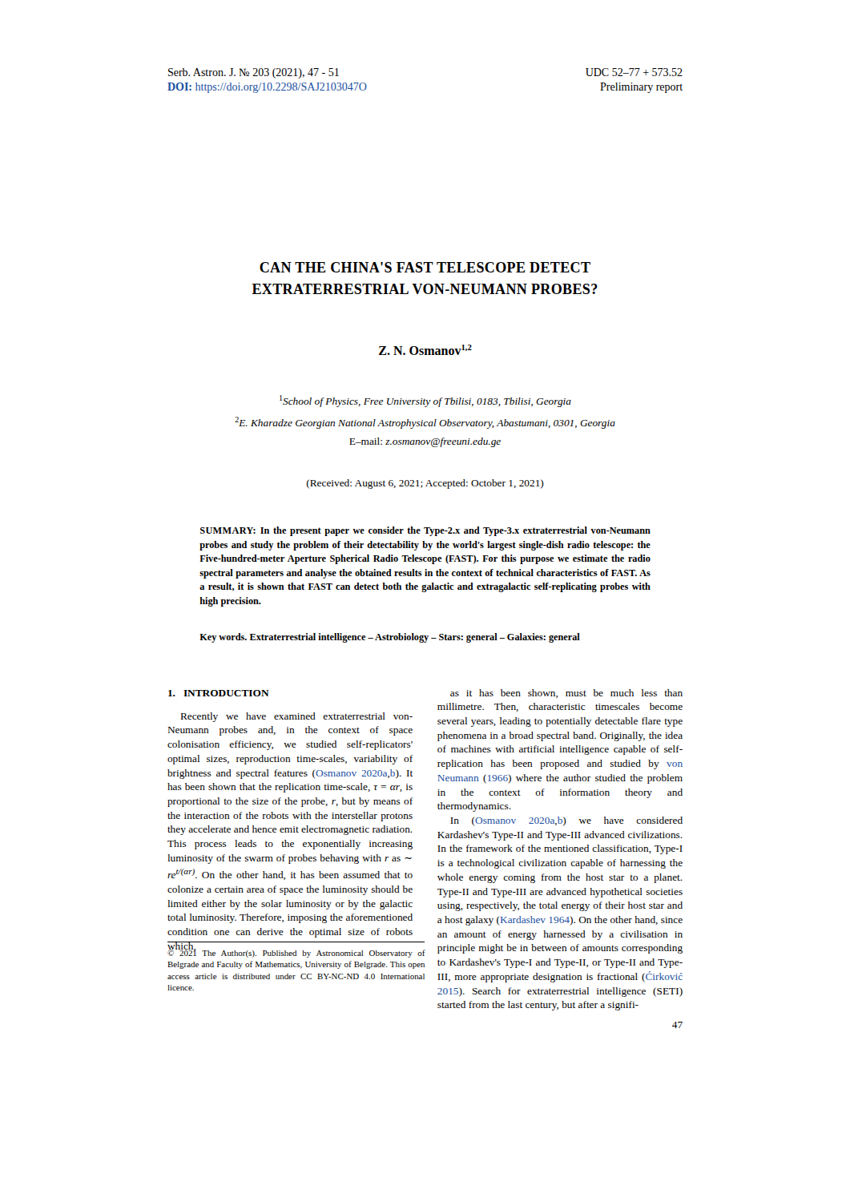Serb. Astron. J. № 203 (2021), 47 - 51
DOI: https://doi.org/10.2298/SAJ2103047O
UDC 52–77 + 573.52
Preliminary report
CAN THE CHINA'S FAST TELESCOPE DETECT
EXTRATERRESTRIAL VON-NEUMANN PROBES?
Z. N. Osmanov1,2
1School of Physics, Free University of Tbilisi, 0183, Tbilisi, Georgia
2E. Kharadze Georgian National Astrophysical Observatory, Abastumani, 0301, Georgia
E–mail: z.osmanov@freeuni.edu.ge
(Received: August 6, 2021; Accepted: October 1, 2021)
SUMMARY: In the present paper we consider the Type-2.x and Type-3.x extraterrestrial von-Neumann probes and study the problem of their detectability by the world's largest single-dish radio telescope: the Five-hundred-meter Aperture Spherical Radio Telescope (FAST). For this purpose we estimate the radio spectral parameters and analyse the obtained results in the context of technical characteristics of FAST. As a result, it is shown that FAST can detect both the galactic and extragalactic self-replicating probes with high precision.
Key words. Extraterrestrial intelligence – Astrobiology – Stars: general – Galaxies: general
1. INTRODUCTION
Recently we have examined extraterrestrial von-Neumann probes and, in the context of space colonisation efficiency, we studied self-replicators' optimal sizes, reproduction time-scales, variability of brightness and spectral features (Osmanov 2020a,b). It has been shown that the replication time-scale, τ = αr, is proportional to the size of the probe, r, but by means of the interaction of the robots with the interstellar protons they accelerate and hence emit electromagnetic radiation. This process leads to the exponentially increasing luminosity of the swarm of probes behaving with r as ∼ ret/(αr). On the other hand, it has been assumed that to colonize a certain area of space the luminosity should be limited either by the solar luminosity or by the galactic total luminosity. Therefore, imposing the aforementioned condition one can derive the optimal size of robots which,
as it has been shown, must be much less than millimetre. Then, characteristic timescales become several years, leading to potentially detectable flare type phenomena in a broad spectral band. Originally, the idea of machines with artificial intelligence capable of self-replication has been proposed and studied by von Neumann (1966) where the author studied the problem in the context of information theory and thermodynamics.
In (Osmanov 2020a,b) we have considered Kardashev's Type-II and Type-III advanced civilizations. In the framework of the mentioned classification, Type-I is a technological civilization capable of harnessing the whole energy coming from the host star to a planet. Type-II and Type-III are advanced hypothetical societies using, respectively, the total energy of their host star and a host galaxy (Kardashev 1964). On the other hand, since an amount of energy harnessed by a civilisation in principle might be in between of amounts corresponding to Kardashev's Type-I and Type-II, or Type-II and Type-III, more appropriate designation is fractional (Ćirković 2015). Search for extraterrestrial intelligence (SETI) started from the last century, but after a signifi-
© 2021 The Author(s). Published by Astronomical Observatory of Belgrade and Faculty of Mathematics, University of Belgrade. This open access article is distributed under CC BY-NC-ND 4.0 International licence.
47